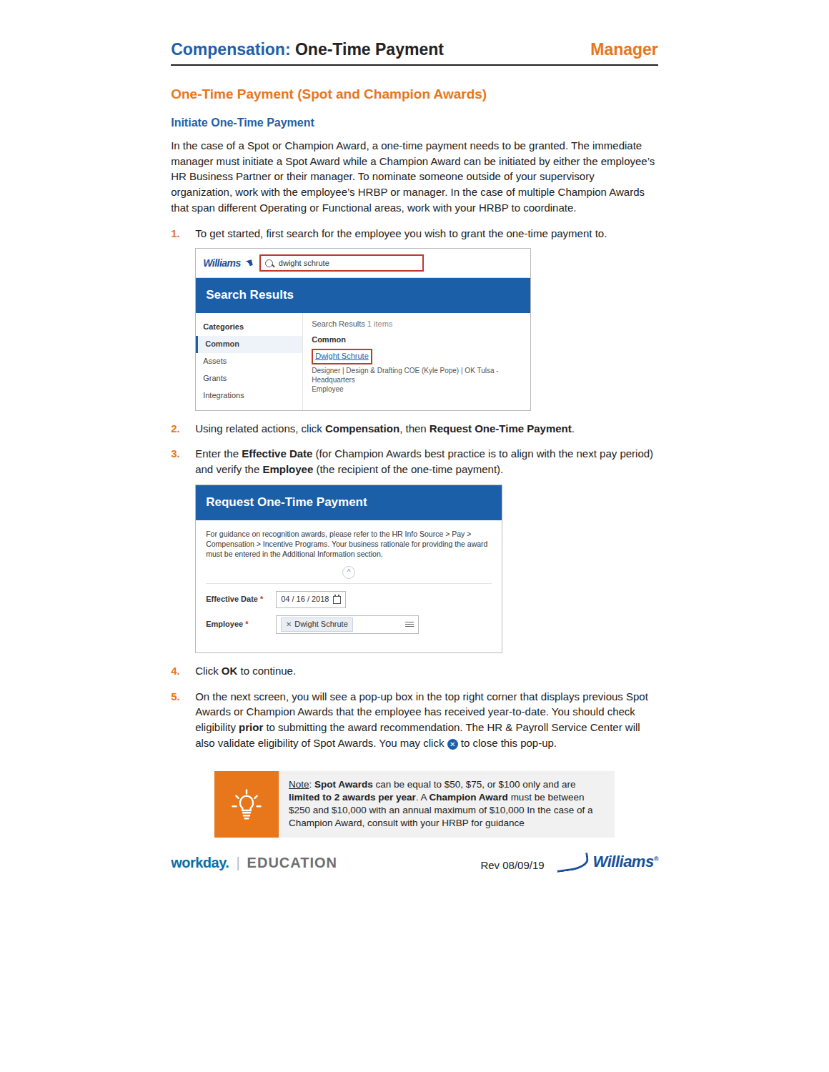Compensation: One-Time Payment
Manager
One-Time Payment (Spot and Champion Awards)
Initiate One-Time Payment
In the case of a Spot or Champion Award, a one-time payment needs to be granted. The immediate manager must initiate a Spot Award while a Champion Award can be initiated by either the employee’s HR Business Partner or their manager. To nominate someone outside of your supervisory organization, work with the employee’s HRBP or manager. In the case of multiple Champion Awards that span different Operating or Functional areas, work with your HRBP to coordinate.
To get started, first search for the employee you wish to grant the one-time payment to.
Williams
Search Results
Categories
Common
Assets
Grants
Integrations
Search Results 1 items
Common
Dwight Schrute
Designer | Design & Drafting COE (Kyle Pope) | OK Tulsa - Headquarters
Employee
Using related actions, click Compensation, then Request One-Time Payment.
Enter the Effective Date (for Champion Awards best practice is to align with the next pay period) and verify the Employee (the recipient of the one-time payment).
Request One-Time Payment
For guidance on recognition awards, please refer to the HR Info Source > Pay > Compensation > Incentive Programs. Your business rationale for providing the award must be entered in the Additional Information section.
^
Effective Date *
04 / 16 / 2018
Employee *
✕ Dwight Schrute
Click OK to continue.
On the next screen, you will see a pop-up box in the top right corner that displays previous Spot Awards or Champion Awards that the employee has received year-to-date. You should check eligibility prior to submitting the award recommendation. The HR & Payroll Service Center will also validate eligibility of Spot Awards. You may click ✕ to close this pop-up.
Note: Spot Awards can be equal to $50, $75, or $100 only and are limited to 2 awards per year. A Champion Award must be between $250 and $10,000 with an annual maximum of $10,000 In the case of a Champion Award, consult with your HRBP for guidance
workday. | EDUCATION
Rev 08/09/19 Williams®